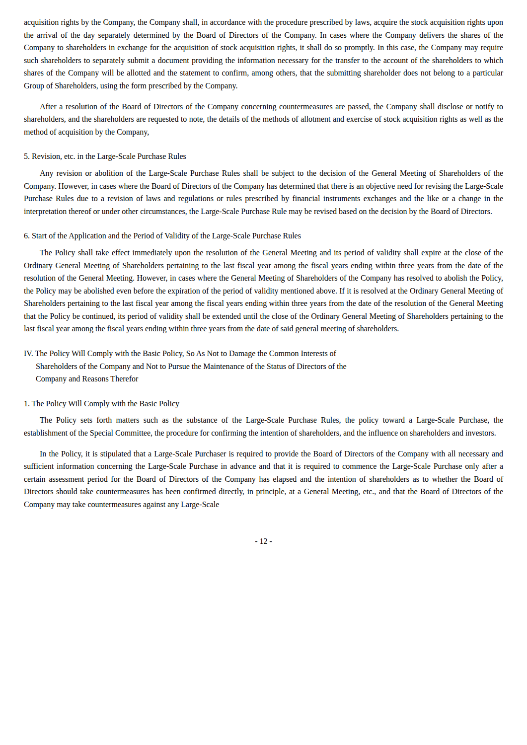acquisition rights by the Company, the Company shall, in accordance with the procedure prescribed by laws, acquire the stock acquisition rights upon the arrival of the day separately determined by the Board of Directors of the Company. In cases where the Company delivers the shares of the Company to shareholders in exchange for the acquisition of stock acquisition rights, it shall do so promptly. In this case, the Company may require such shareholders to separately submit a document providing the information necessary for the transfer to the account of the shareholders to which shares of the Company will be allotted and the statement to confirm, among others, that the submitting shareholder does not belong to a particular Group of Shareholders, using the form prescribed by the Company.
After a resolution of the Board of Directors of the Company concerning countermeasures are passed, the Company shall disclose or notify to shareholders, and the shareholders are requested to note, the details of the methods of allotment and exercise of stock acquisition rights as well as the method of acquisition by the Company,
5. Revision, etc. in the Large-Scale Purchase Rules
Any revision or abolition of the Large-Scale Purchase Rules shall be subject to the decision of the General Meeting of Shareholders of the Company. However, in cases where the Board of Directors of the Company has determined that there is an objective need for revising the Large-Scale Purchase Rules due to a revision of laws and regulations or rules prescribed by financial instruments exchanges and the like or a change in the interpretation thereof or under other circumstances, the Large-Scale Purchase Rule may be revised based on the decision by the Board of Directors.
6. Start of the Application and the Period of Validity of the Large-Scale Purchase Rules
The Policy shall take effect immediately upon the resolution of the General Meeting and its period of validity shall expire at the close of the Ordinary General Meeting of Shareholders pertaining to the last fiscal year among the fiscal years ending within three years from the date of the resolution of the General Meeting. However, in cases where the General Meeting of Shareholders of the Company has resolved to abolish the Policy, the Policy may be abolished even before the expiration of the period of validity mentioned above. If it is resolved at the Ordinary General Meeting of Shareholders pertaining to the last fiscal year among the fiscal years ending within three years from the date of the resolution of the General Meeting that the Policy be continued, its period of validity shall be extended until the close of the Ordinary General Meeting of Shareholders pertaining to the last fiscal year among the fiscal years ending within three years from the date of said general meeting of shareholders.
IV. The Policy Will Comply with the Basic Policy, So As Not to Damage the Common Interests ofShareholders of the Company and Not to Pursue the Maintenance of the Status of Directors of the Company and Reasons Therefor
1. The Policy Will Comply with the Basic Policy
The Policy sets forth matters such as the substance of the Large-Scale Purchase Rules, the policy toward a Large-Scale Purchase, the establishment of the Special Committee, the procedure for confirming the intention of shareholders, and the influence on shareholders and investors.
In the Policy, it is stipulated that a Large-Scale Purchaser is required to provide the Board of Directors of the Company with all necessary and sufficient information concerning the Large-Scale Purchase in advance and that it is required to commence the Large-Scale Purchase only after a certain assessment period for the Board of Directors of the Company has elapsed and the intention of shareholders as to whether the Board of Directors should take countermeasures has been confirmed directly, in principle, at a General Meeting, etc., and that the Board of Directors of the Company may take countermeasures against any Large-Scale
- 12 -